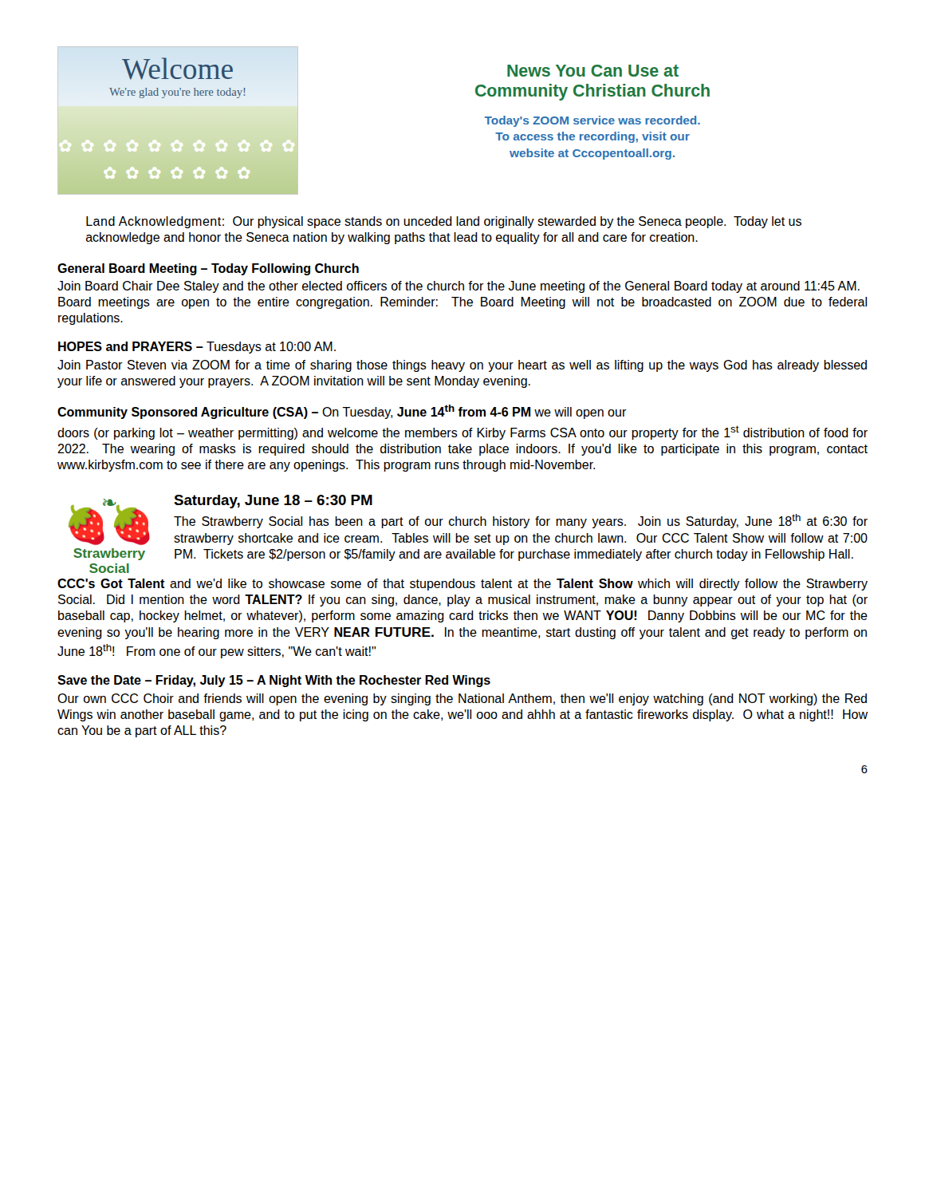Welcome
We're glad you're here today!
News You Can Use at
Community Christian Church
Today's ZOOM service was recorded.
To access the recording, visit our
website at Cccopentoall.org.
Land Acknowledgment: Our physical space stands on unceded land originally stewarded by the Seneca people. Today let us acknowledge and honor the Seneca nation by walking paths that lead to equality for all and care for creation.
General Board Meeting – Today Following Church
Join Board Chair Dee Staley and the other elected officers of the church for the June meeting of the General Board today at around 11:45 AM. Board meetings are open to the entire congregation. Reminder: The Board Meeting will not be broadcasted on ZOOM due to federal regulations.
HOPES and PRAYERS – Tuesdays at 10:00 AM.
Join Pastor Steven via ZOOM for a time of sharing those things heavy on your heart as well as lifting up the ways God has already blessed your life or answered your prayers. A ZOOM invitation will be sent Monday evening.
Community Sponsored Agriculture (CSA) – On Tuesday, June 14th from 4-6 PM we will open our
doors (or parking lot – weather permitting) and welcome the members of Kirby Farms CSA onto our property for the 1st distribution of food for 2022. The wearing of masks is required should the distribution take place indoors. If you'd like to participate in this program, contact www.kirbysfm.com to see if there are any openings. This program runs through mid-November.
❧
🍓🍓
Strawberry
Social
Saturday, June 18 – 6:30 PM
The Strawberry Social has been a part of our church history for many years. Join us Saturday, June 18th at 6:30 for strawberry shortcake and ice cream. Tables will be set up on the church lawn. Our CCC Talent Show will follow at 7:00 PM. Tickets are $2/person or $5/family and are available for purchase immediately after church today in Fellowship Hall.
CCC's Got Talent and we'd like to showcase some of that stupendous talent at the Talent Show which will directly follow the Strawberry Social. Did I mention the word TALENT? If you can sing, dance, play a musical instrument, make a bunny appear out of your top hat (or baseball cap, hockey helmet, or whatever), perform some amazing card tricks then we WANT YOU! Danny Dobbins will be our MC for the evening so you'll be hearing more in the VERY NEAR FUTURE. In the meantime, start dusting off your talent and get ready to perform on June 18th! From one of our pew sitters, "We can't wait!"
Save the Date – Friday, July 15 – A Night With the Rochester Red Wings
Our own CCC Choir and friends will open the evening by singing the National Anthem, then we'll enjoy watching (and NOT working) the Red Wings win another baseball game, and to put the icing on the cake, we'll ooo and ahhh at a fantastic fireworks display. O what a night!! How can You be a part of ALL this?
6